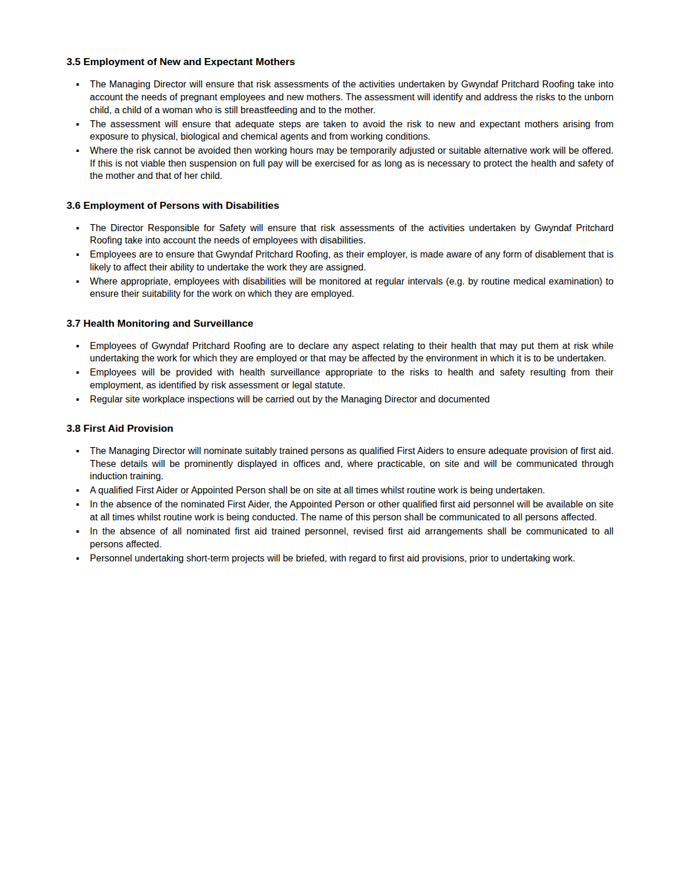3.5 Employment of New and Expectant Mothers
The Managing Director will ensure that risk assessments of the activities undertaken by Gwyndaf Pritchard Roofing take into account the needs of pregnant employees and new mothers. The assessment will identify and address the risks to the unborn child, a child of a woman who is still breastfeeding and to the mother.
The assessment will ensure that adequate steps are taken to avoid the risk to new and expectant mothers arising from exposure to physical, biological and chemical agents and from working conditions.
Where the risk cannot be avoided then working hours may be temporarily adjusted or suitable alternative work will be offered. If this is not viable then suspension on full pay will be exercised for as long as is necessary to protect the health and safety of the mother and that of her child.
3.6 Employment of Persons with Disabilities
The Director Responsible for Safety will ensure that risk assessments of the activities undertaken by Gwyndaf Pritchard Roofing take into account the needs of employees with disabilities.
Employees are to ensure that Gwyndaf Pritchard Roofing, as their employer, is made aware of any form of disablement that is likely to affect their ability to undertake the work they are assigned.
Where appropriate, employees with disabilities will be monitored at regular intervals (e.g. by routine medical examination) to ensure their suitability for the work on which they are employed.
3.7 Health Monitoring and Surveillance
Employees of Gwyndaf Pritchard Roofing are to declare any aspect relating to their health that may put them at risk while undertaking the work for which they are employed or that may be affected by the environment in which it is to be undertaken.
Employees will be provided with health surveillance appropriate to the risks to health and safety resulting from their employment, as identified by risk assessment or legal statute.
Regular site workplace inspections will be carried out by the Managing Director and documented
3.8 First Aid Provision
The Managing Director will nominate suitably trained persons as qualified First Aiders to ensure adequate provision of first aid. These details will be prominently displayed in offices and, where practicable, on site and will be communicated through induction training.
A qualified First Aider or Appointed Person shall be on site at all times whilst routine work is being undertaken.
In the absence of the nominated First Aider, the Appointed Person or other qualified first aid personnel will be available on site at all times whilst routine work is being conducted. The name of this person shall be communicated to all persons affected.
In the absence of all nominated first aid trained personnel, revised first aid arrangements shall be communicated to all persons affected.
Personnel undertaking short-term projects will be briefed, with regard to first aid provisions, prior to undertaking work.